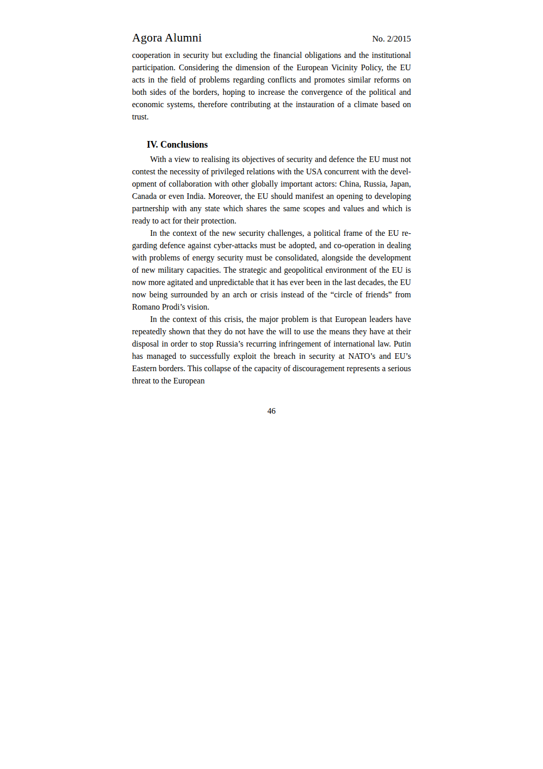Agora Alumni No. 2/2015
cooperation in security but excluding the financial obligations and the institutional participation. Considering the dimension of the European Vicinity Policy, the EU acts in the field of problems regarding conflicts and promotes similar reforms on both sides of the borders, hoping to increase the convergence of the political and economic systems, therefore contributing at the instauration of a climate based on trust.
IV. Conclusions
With a view to realising its objectives of security and defence the EU must not contest the necessity of privileged relations with the USA concurrent with the development of collaboration with other globally important actors: China, Russia, Japan, Canada or even India. Moreover, the EU should manifest an opening to developing partnership with any state which shares the same scopes and values and which is ready to act for their protection.
In the context of the new security challenges, a political frame of the EU regarding defence against cyber-attacks must be adopted, and co-operation in dealing with problems of energy security must be consolidated, alongside the development of new military capacities. The strategic and geopolitical environment of the EU is now more agitated and unpredictable that it has ever been in the last decades, the EU now being surrounded by an arch or crisis instead of the “circle of friends” from Romano Prodi’s vision.
In the context of this crisis, the major problem is that European leaders have repeatedly shown that they do not have the will to use the means they have at their disposal in order to stop Russia’s recurring infringement of international law. Putin has managed to successfully exploit the breach in security at NATO’s and EU’s Eastern borders. This collapse of the capacity of discouragement represents a serious threat to the European
46